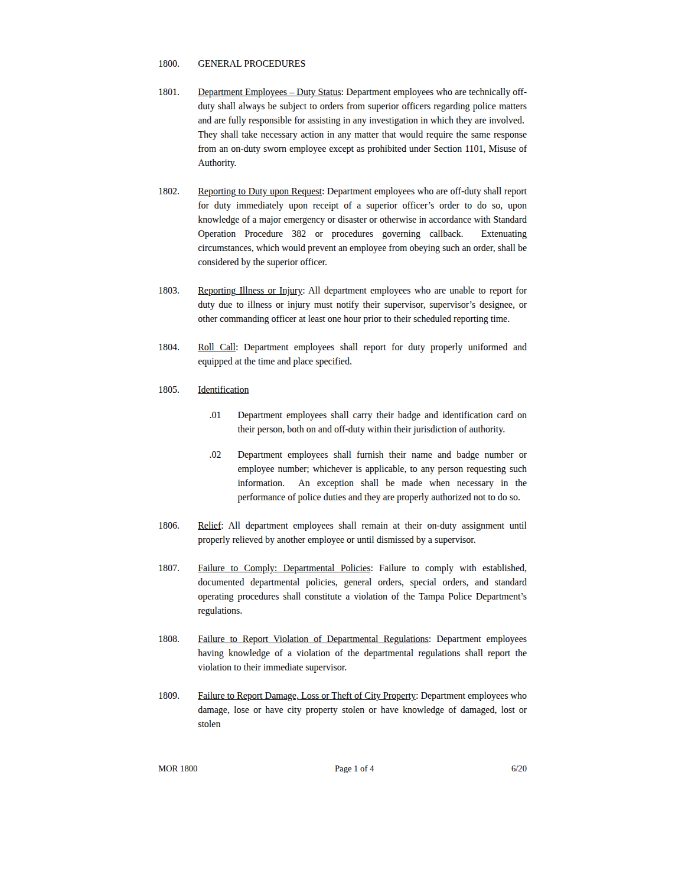1800.
GENERAL PROCEDURES
1801.
Department Employees – Duty Status: Department employees who are technically off-duty shall always be subject to orders from superior officers regarding police matters and are fully responsible for assisting in any investigation in which they are involved. They shall take necessary action in any matter that would require the same response from an on-duty sworn employee except as prohibited under Section 1101, Misuse of Authority.
1802.
Reporting to Duty upon Request: Department employees who are off-duty shall report for duty immediately upon receipt of a superior officer’s order to do so, upon knowledge of a major emergency or disaster or otherwise in accordance with Standard Operation Procedure 382 or procedures governing callback. Extenuating circumstances, which would prevent an employee from obeying such an order, shall be considered by the superior officer.
1803.
Reporting Illness or Injury: All department employees who are unable to report for duty due to illness or injury must notify their supervisor, supervisor’s designee, or other commanding officer at least one hour prior to their scheduled reporting time.
1804.
Roll Call: Department employees shall report for duty properly uniformed and equipped at the time and place specified.
1805.
Identification
.01
Department employees shall carry their badge and identification card on their person, both on and off-duty within their jurisdiction of authority.
.02
Department employees shall furnish their name and badge number or employee number; whichever is applicable, to any person requesting such information. An exception shall be made when necessary in the performance of police duties and they are properly authorized not to do so.
1806.
Relief: All department employees shall remain at their on-duty assignment until properly relieved by another employee or until dismissed by a supervisor.
1807.
Failure to Comply: Departmental Policies: Failure to comply with established, documented departmental policies, general orders, special orders, and standard operating procedures shall constitute a violation of the Tampa Police Department’s regulations.
1808.
Failure to Report Violation of Departmental Regulations: Department employees having knowledge of a violation of the departmental regulations shall report the violation to their immediate supervisor.
1809.
Failure to Report Damage, Loss or Theft of City Property: Department employees who damage, lose or have city property stolen or have knowledge of damaged, lost or stolen
MOR 1800
Page 1 of 4
6/20